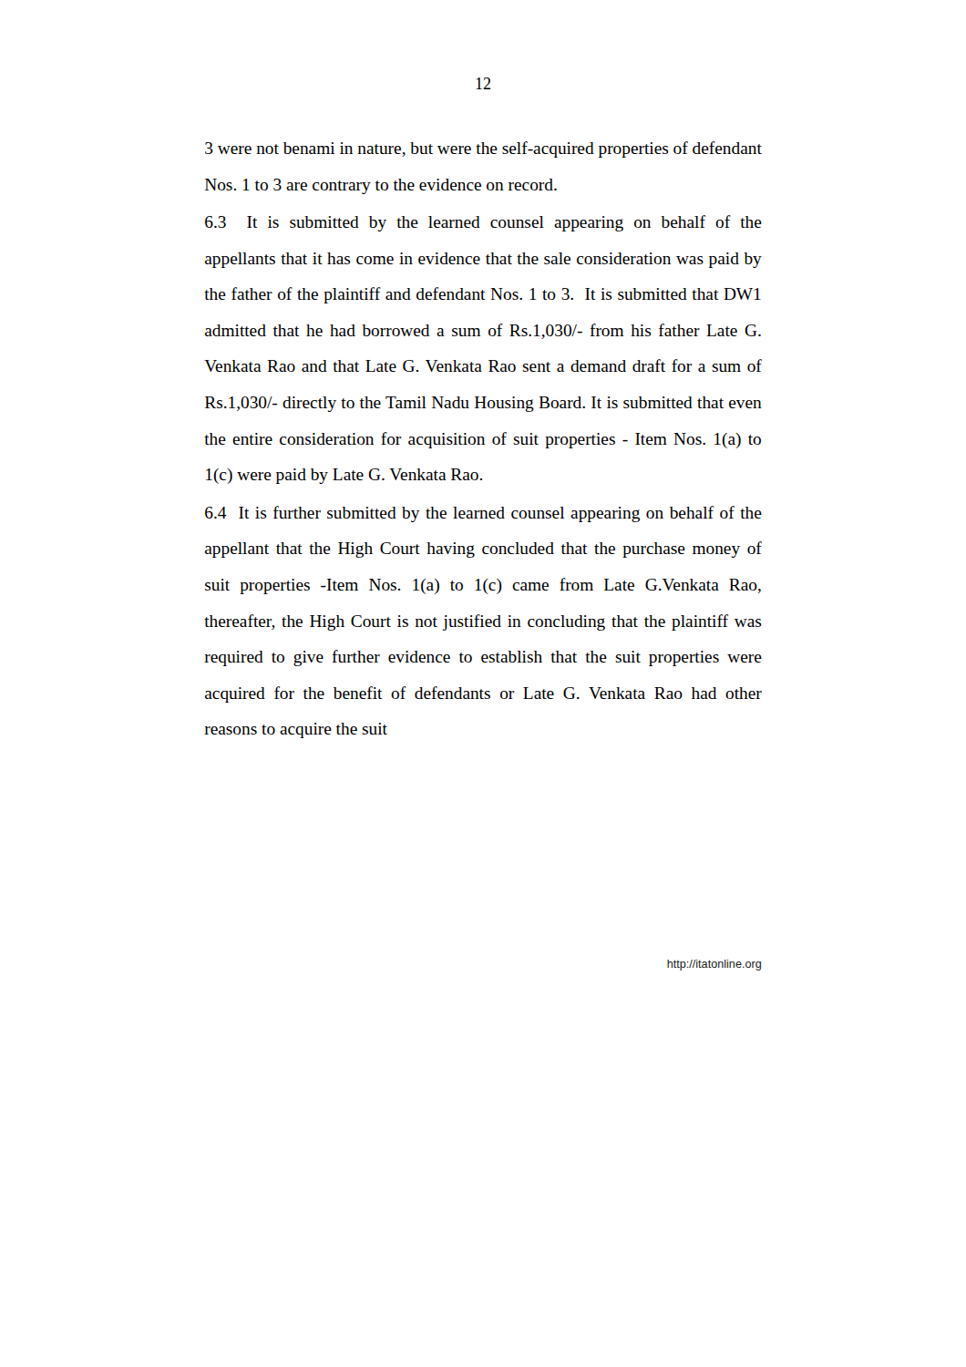12
3 were not benami in nature, but were the self-acquired properties of defendant Nos. 1 to 3 are contrary to the evidence on record.
6.3 It is submitted by the learned counsel appearing on behalf of the appellants that it has come in evidence that the sale consideration was paid by the father of the plaintiff and defendant Nos. 1 to 3. It is submitted that DW1 admitted that he had borrowed a sum of Rs.1,030/- from his father Late G. Venkata Rao and that Late G. Venkata Rao sent a demand draft for a sum of Rs.1,030/- directly to the Tamil Nadu Housing Board. It is submitted that even the entire consideration for acquisition of suit properties - Item Nos. 1(a) to 1(c) were paid by Late G. Venkata Rao.
6.4 It is further submitted by the learned counsel appearing on behalf of the appellant that the High Court having concluded that the purchase money of suit properties -Item Nos. 1(a) to 1(c) came from Late G.Venkata Rao, thereafter, the High Court is not justified in concluding that the plaintiff was required to give further evidence to establish that the suit properties were acquired for the benefit of defendants or Late G. Venkata Rao had other reasons to acquire the suit
http://itatonline.org